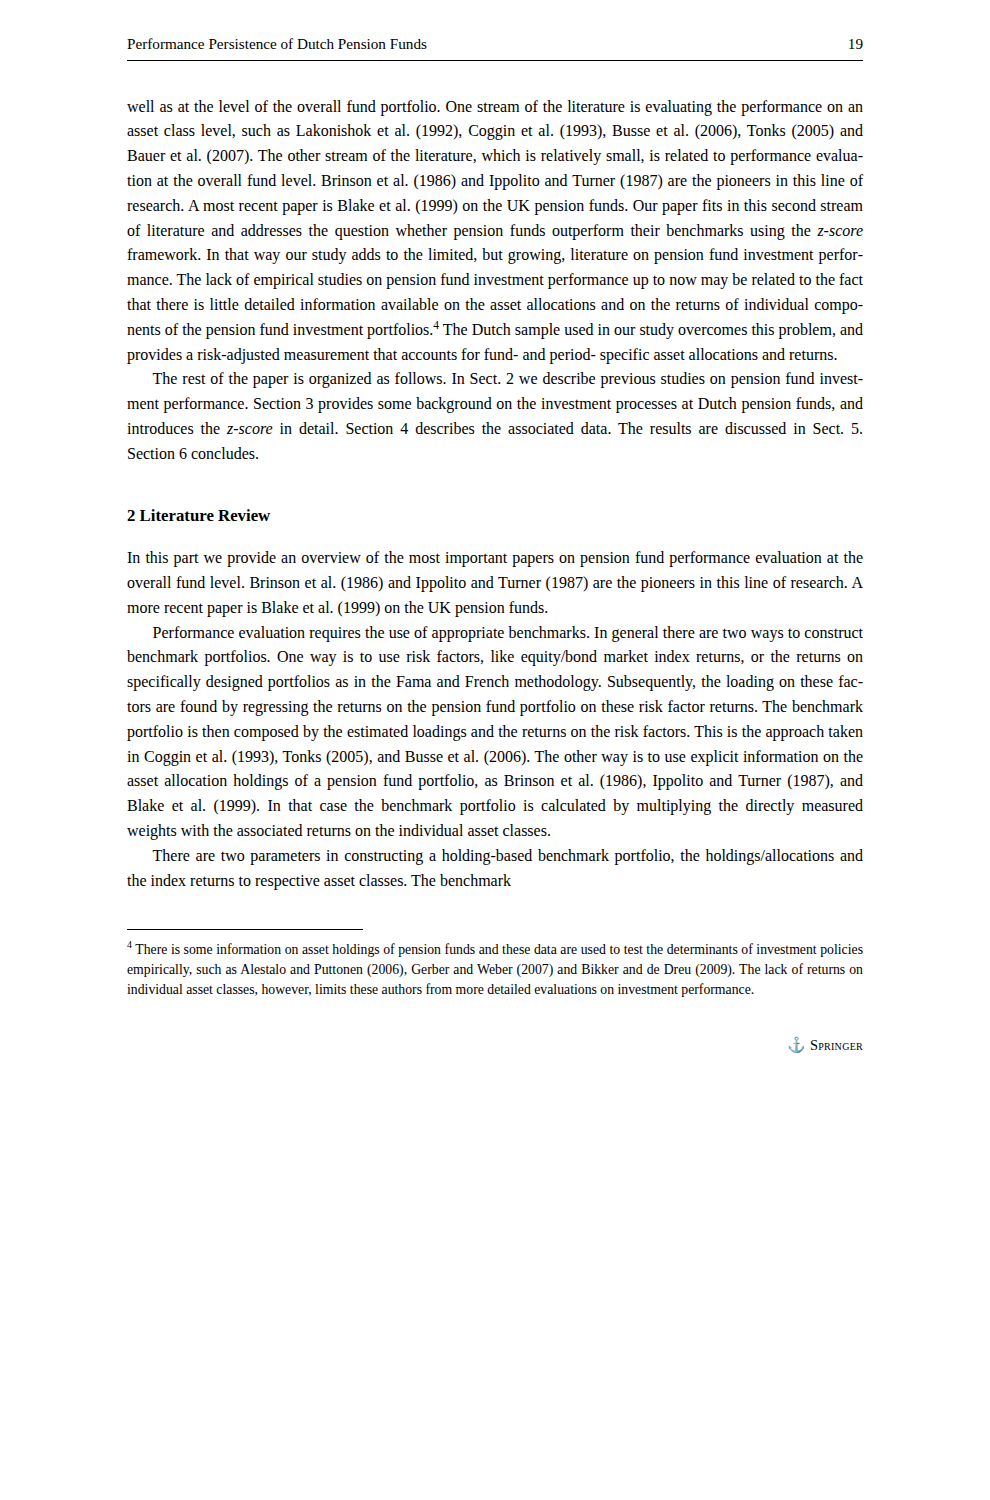Performance Persistence of Dutch Pension Funds 19
well as at the level of the overall fund portfolio. One stream of the literature is evaluating the performance on an asset class level, such as Lakonishok et al. (1992), Coggin et al. (1993), Busse et al. (2006), Tonks (2005) and Bauer et al. (2007). The other stream of the literature, which is relatively small, is related to performance evaluation at the overall fund level. Brinson et al. (1986) and Ippolito and Turner (1987) are the pioneers in this line of research. A most recent paper is Blake et al. (1999) on the UK pension funds. Our paper fits in this second stream of literature and addresses the question whether pension funds outperform their benchmarks using the z-score framework. In that way our study adds to the limited, but growing, literature on pension fund investment performance. The lack of empirical studies on pension fund investment performance up to now may be related to the fact that there is little detailed information available on the asset allocations and on the returns of individual components of the pension fund investment portfolios.4 The Dutch sample used in our study overcomes this problem, and provides a risk-adjusted measurement that accounts for fund- and period- specific asset allocations and returns.
The rest of the paper is organized as follows. In Sect. 2 we describe previous studies on pension fund investment performance. Section 3 provides some background on the investment processes at Dutch pension funds, and introduces the z-score in detail. Section 4 describes the associated data. The results are discussed in Sect. 5. Section 6 concludes.
2 Literature Review
In this part we provide an overview of the most important papers on pension fund performance evaluation at the overall fund level. Brinson et al. (1986) and Ippolito and Turner (1987) are the pioneers in this line of research. A more recent paper is Blake et al. (1999) on the UK pension funds.
Performance evaluation requires the use of appropriate benchmarks. In general there are two ways to construct benchmark portfolios. One way is to use risk factors, like equity/bond market index returns, or the returns on specifically designed portfolios as in the Fama and French methodology. Subsequently, the loading on these factors are found by regressing the returns on the pension fund portfolio on these risk factor returns. The benchmark portfolio is then composed by the estimated loadings and the returns on the risk factors. This is the approach taken in Coggin et al. (1993), Tonks (2005), and Busse et al. (2006). The other way is to use explicit information on the asset allocation holdings of a pension fund portfolio, as Brinson et al. (1986), Ippolito and Turner (1987), and Blake et al. (1999). In that case the benchmark portfolio is calculated by multiplying the directly measured weights with the associated returns on the individual asset classes.
There are two parameters in constructing a holding-based benchmark portfolio, the holdings/allocations and the index returns to respective asset classes. The benchmark
4 There is some information on asset holdings of pension funds and these data are used to test the determinants of investment policies empirically, such as Alestalo and Puttonen (2006), Gerber and Weber (2007) and Bikker and de Dreu (2009). The lack of returns on individual asset classes, however, limits these authors from more detailed evaluations on investment performance.
⚓Springer